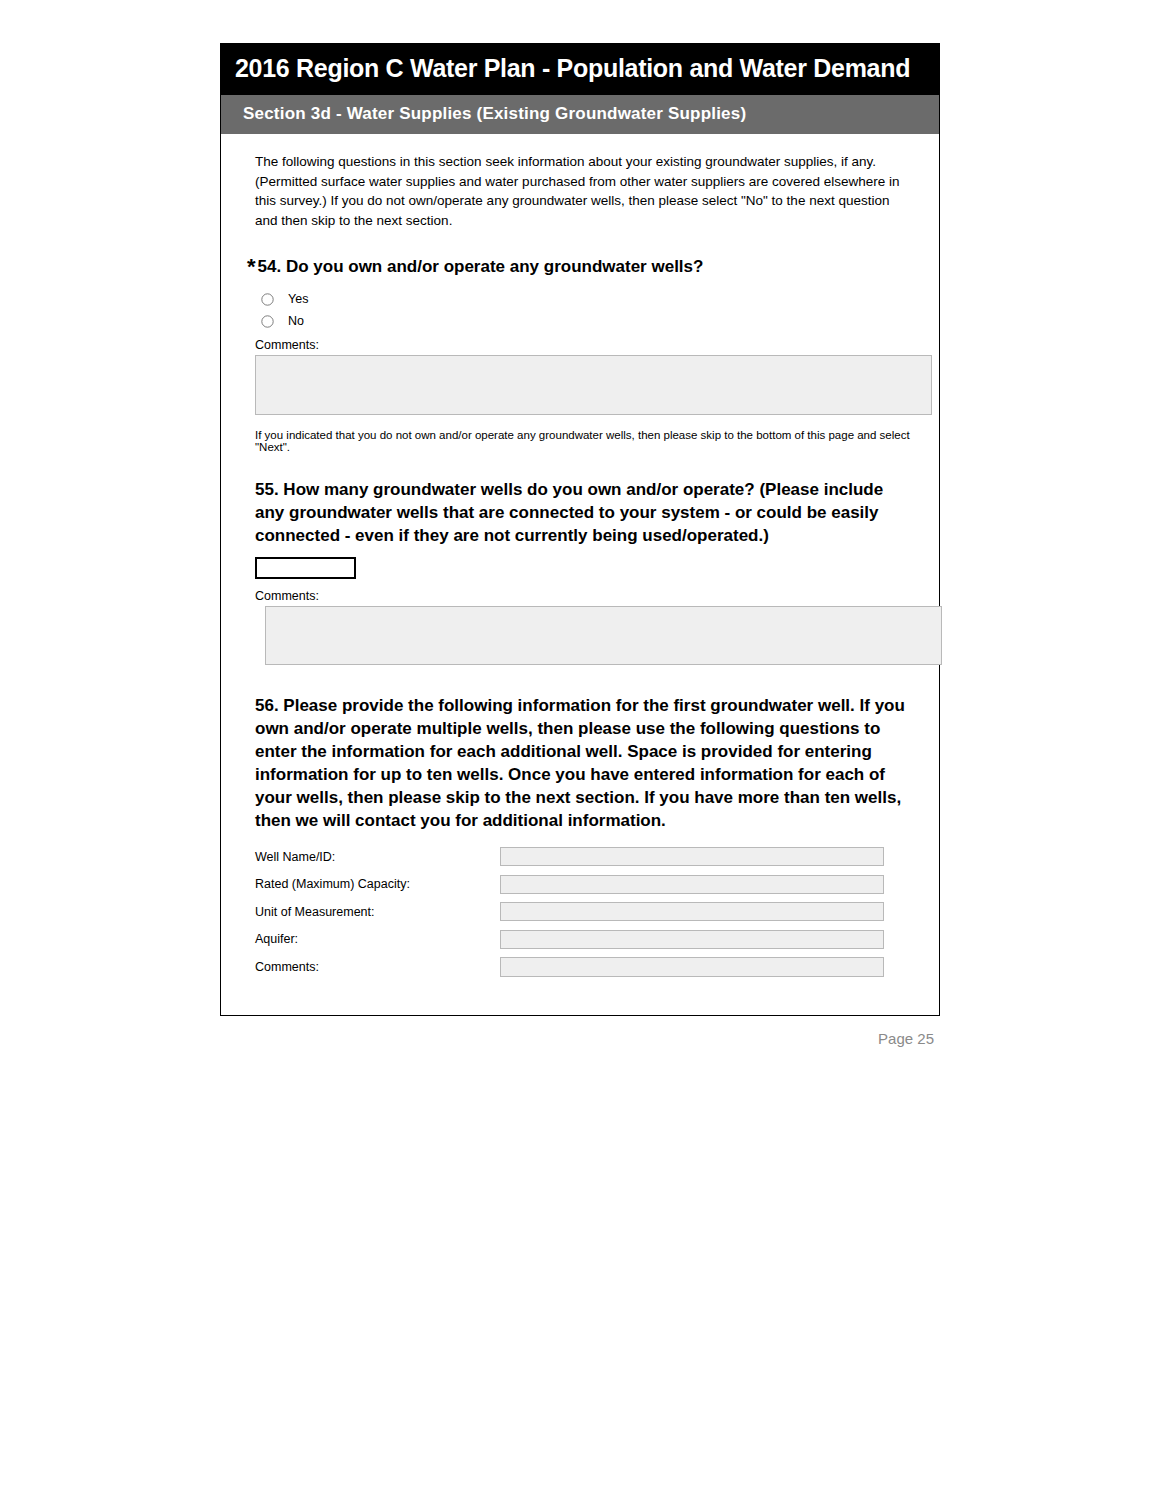2016 Region C Water Plan - Population and Water Demand
Section 3d - Water Supplies (Existing Groundwater Supplies)
The following questions in this section seek information about your existing groundwater supplies, if any. (Permitted surface water supplies and water purchased from other water suppliers are covered elsewhere in this survey.) If you do not own/operate any groundwater wells, then please select "No" to the next question and then skip to the next section.
*54. Do you own and/or operate any groundwater wells?
Yes
No
Comments:
If you indicated that you do not own and/or operate any groundwater wells, then please skip to the bottom of this page and select "Next".
55. How many groundwater wells do you own and/or operate? (Please include any groundwater wells that are connected to your system - or could be easily connected - even if they are not currently being used/operated.)
Comments:
56. Please provide the following information for the first groundwater well. If you own and/or operate multiple wells, then please use the following questions to enter the information for each additional well. Space is provided for entering information for up to ten wells. Once you have entered information for each of your wells, then please skip to the next section. If you have more than ten wells, then we will contact you for additional information.
| Well Name/ID: | |
| Rated (Maximum) Capacity: | |
| Unit of Measurement: | |
| Aquifer: | |
| Comments: | |
Page 25